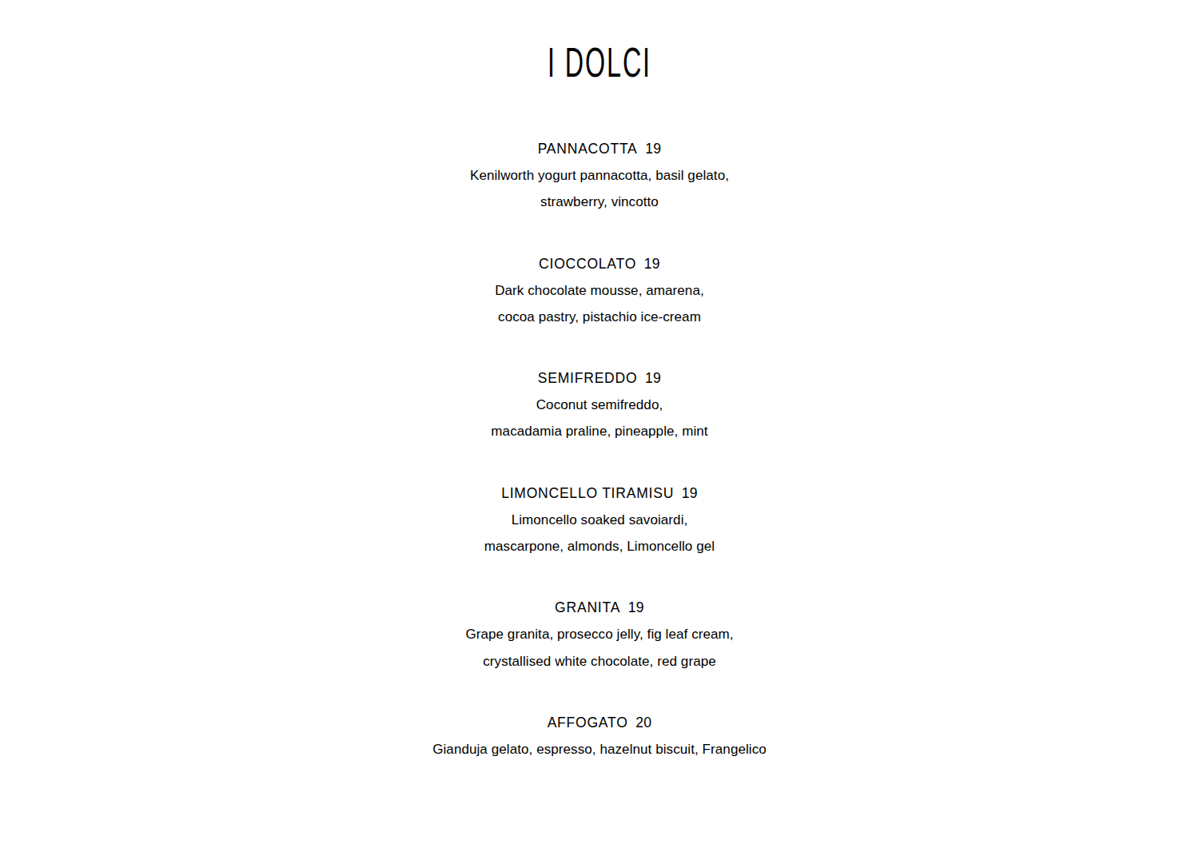I DOLCI
Pannacotta19 Kenilworth yogurt pannacotta, basil gelato,
strawberry, vincotto
Cioccolato19 Dark chocolate mousse, amarena,
cocoa pastry, pistachio ice-cream
Semifreddo19 Coconut semifreddo,
macadamia praline, pineapple, mint
Limoncello Tiramisu19 Limoncello soaked savoiardi,
mascarpone, almonds, Limoncello gel
Granita19 Grape granita, prosecco jelly, fig leaf cream,
crystallised white chocolate, red grape
Affogato20 Gianduja gelato, espresso, hazelnut biscuit, Frangelico